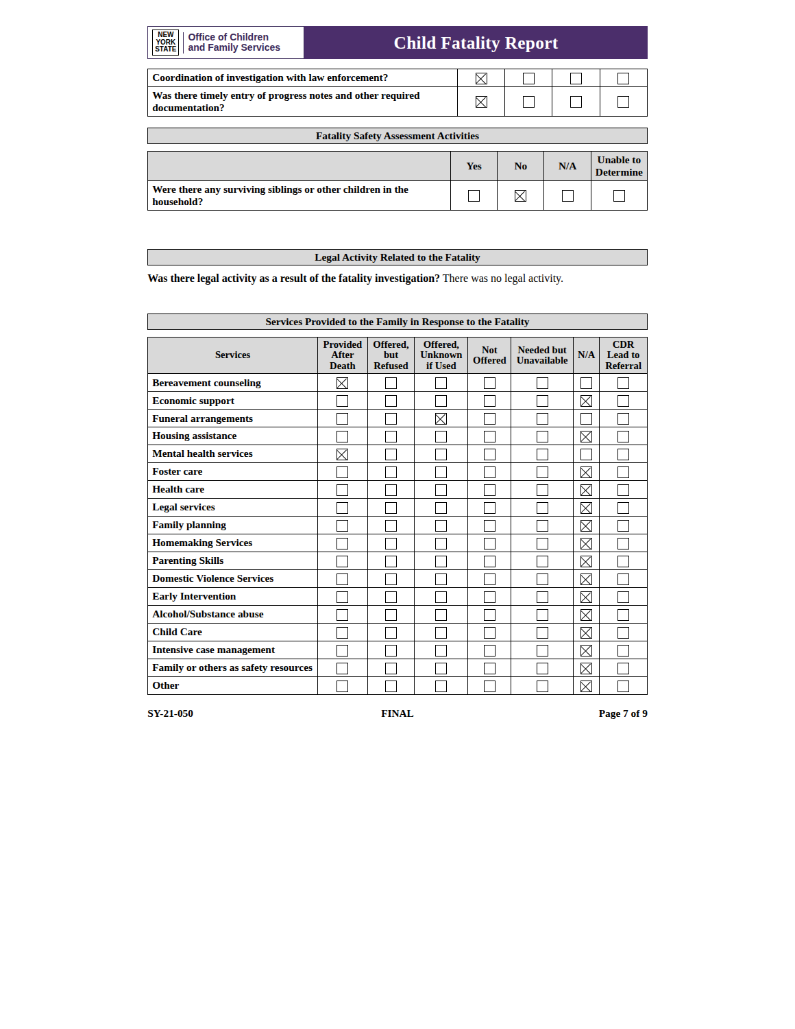NEW
YORK
STATE
Office of Children
and Family Services
Child Fatality Report
| Coordination of investigation with law enforcement? | | | | |
| Was there timely entry of progress notes and other required documentation? | | | | |
Fatality Safety Assessment Activities
| | Yes | No | N/A | Unable to Determine |
| --- | --- | --- | --- | --- |
| Were there any surviving siblings or other children in the household? | | | | |
Legal Activity Related to the Fatality
Was there legal activity as a result of the fatality investigation? There was no legal activity.
Services Provided to the Family in Response to the Fatality
| Services | Provided After Death | Offered, but Refused | Offered, Unknown if Used | Not Offered | Needed but Unavailable | N/A | CDR Lead to Referral |
| --- | --- | --- | --- | --- | --- | --- | --- |
| Bereavement counseling | | | | | | | |
| Economic support | | | | | | | |
| Funeral arrangements | | | | | | | |
| Housing assistance | | | | | | | |
| Mental health services | | | | | | | |
| Foster care | | | | | | | |
| Health care | | | | | | | |
| Legal services | | | | | | | |
| Family planning | | | | | | | |
| Homemaking Services | | | | | | | |
| Parenting Skills | | | | | | | |
| Domestic Violence Services | | | | | | | |
| Early Intervention | | | | | | | |
| Alcohol/Substance abuse | | | | | | | |
| Child Care | | | | | | | |
| Intensive case management | | | | | | | |
| Family or others as safety resources | | | | | | | |
| Other | | | | | | | |
SY-21-050
FINAL
Page 7 of 9